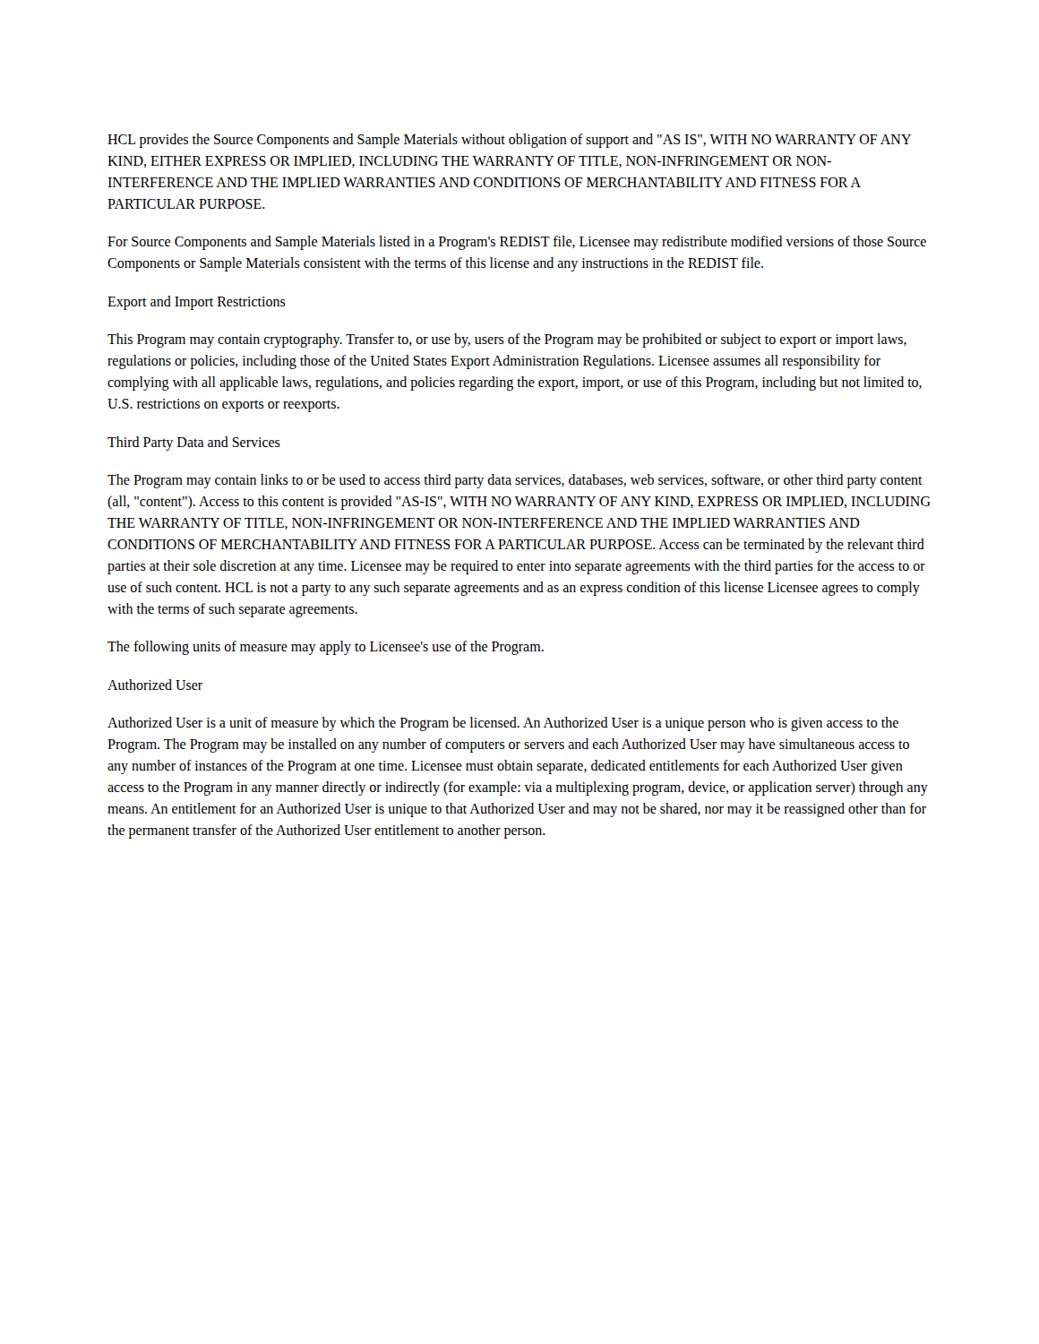HCL provides the Source Components and Sample Materials without obligation of support and "AS IS", WITH NO WARRANTY OF ANY KIND, EITHER EXPRESS OR IMPLIED, INCLUDING THE WARRANTY OF TITLE, NON-INFRINGEMENT OR NON-INTERFERENCE AND THE IMPLIED WARRANTIES AND CONDITIONS OF MERCHANTABILITY AND FITNESS FOR A PARTICULAR PURPOSE.
For Source Components and Sample Materials listed in a Program's REDIST file, Licensee may redistribute modified versions of those Source Components or Sample Materials consistent with the terms of this license and any instructions in the REDIST file.
Export and Import Restrictions
This Program may contain cryptography. Transfer to, or use by, users of the Program may be prohibited or subject to export or import laws, regulations or policies, including those of the United States Export Administration Regulations. Licensee assumes all responsibility for complying with all applicable laws, regulations, and policies regarding the export, import, or use of this Program, including but not limited to, U.S. restrictions on exports or reexports.
Third Party Data and Services
The Program may contain links to or be used to access third party data services, databases, web services, software, or other third party content (all, "content"). Access to this content is provided "AS-IS", WITH NO WARRANTY OF ANY KIND, EXPRESS OR IMPLIED, INCLUDING THE WARRANTY OF TITLE, NON-INFRINGEMENT OR NON-INTERFERENCE AND THE IMPLIED WARRANTIES AND CONDITIONS OF MERCHANTABILITY AND FITNESS FOR A PARTICULAR PURPOSE. Access can be terminated by the relevant third parties at their sole discretion at any time. Licensee may be required to enter into separate agreements with the third parties for the access to or use of such content. HCL is not a party to any such separate agreements and as an express condition of this license Licensee agrees to comply with the terms of such separate agreements.
The following units of measure may apply to Licensee's use of the Program.
Authorized User
Authorized User is a unit of measure by which the Program be licensed. An Authorized User is a unique person who is given access to the Program. The Program may be installed on any number of computers or servers and each Authorized User may have simultaneous access to any number of instances of the Program at one time. Licensee must obtain separate, dedicated entitlements for each Authorized User given access to the Program in any manner directly or indirectly (for example: via a multiplexing program, device, or application server) through any means. An entitlement for an Authorized User is unique to that Authorized User and may not be shared, nor may it be reassigned other than for the permanent transfer of the Authorized User entitlement to another person.